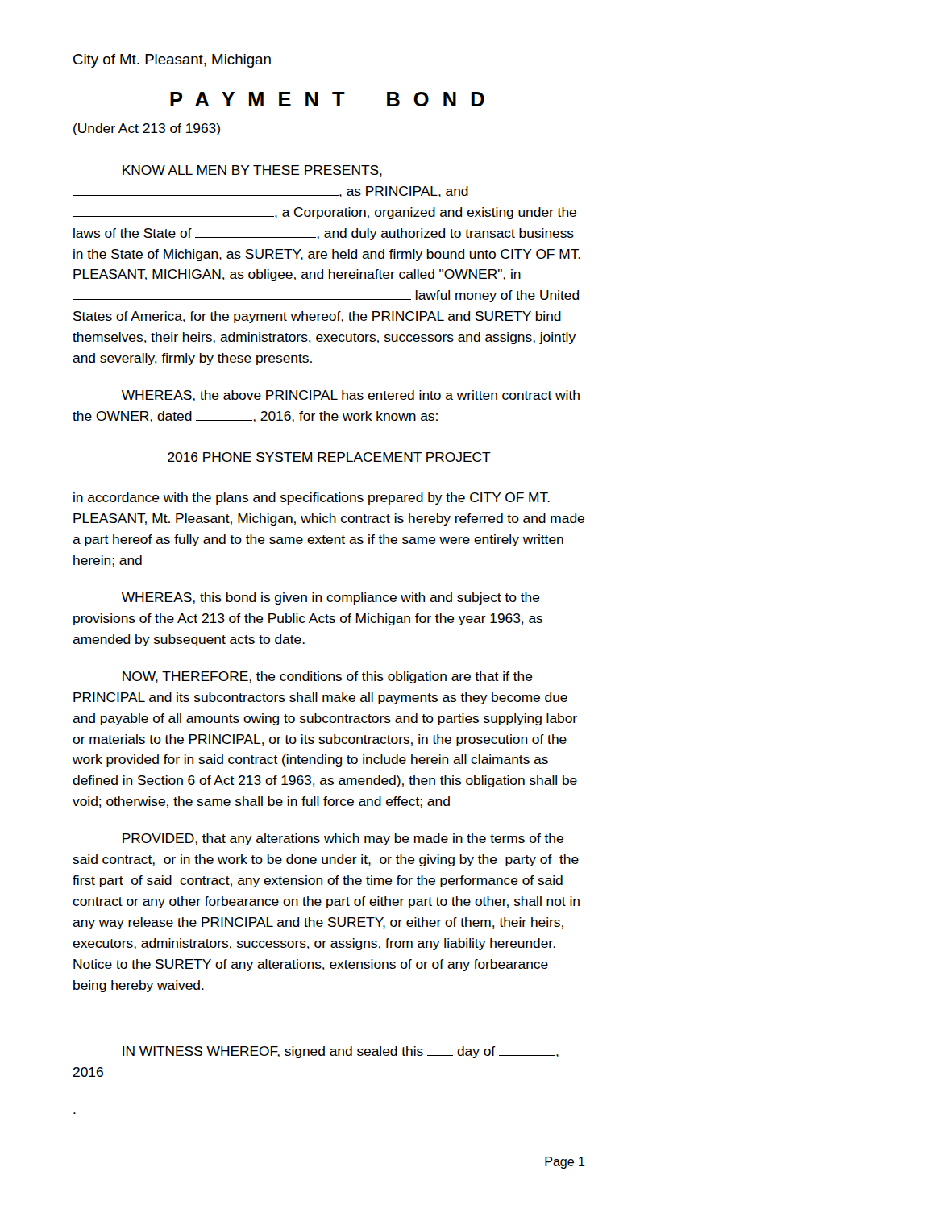City of Mt. Pleasant, Michigan
P A Y M E N T B O N D
(Under Act 213 of 1963)
KNOW ALL MEN BY THESE PRESENTS, , as PRINCIPAL, and , a Corporation, organized and existing under the laws of the State of , and duly authorized to transact business in the State of Michigan, as SURETY, are held and firmly bound unto CITY OF MT. PLEASANT, MICHIGAN, as obligee, and hereinafter called "OWNER", in lawful money of the United States of America, for the payment whereof, the PRINCIPAL and SURETY bind themselves, their heirs, administrators, executors, successors and assigns, jointly and severally, firmly by these presents.
WHEREAS, the above PRINCIPAL has entered into a written contract with the OWNER, dated , 2016, for the work known as:
2016 PHONE SYSTEM REPLACEMENT PROJECT
in accordance with the plans and specifications prepared by the CITY OF MT. PLEASANT, Mt. Pleasant, Michigan, which contract is hereby referred to and made a part hereof as fully and to the same extent as if the same were entirely written herein; and
WHEREAS, this bond is given in compliance with and subject to the provisions of the Act 213 of the Public Acts of Michigan for the year 1963, as amended by subsequent acts to date.
NOW, THEREFORE, the conditions of this obligation are that if the PRINCIPAL and its subcontractors shall make all payments as they become due and payable of all amounts owing to subcontractors and to parties supplying labor or materials to the PRINCIPAL, or to its subcontractors, in the prosecution of the work provided for in said contract (intending to include herein all claimants as defined in Section 6 of Act 213 of 1963, as amended), then this obligation shall be void; otherwise, the same shall be in full force and effect; and
PROVIDED, that any alterations which may be made in the terms of the said contract, or in the work to be done under it, or the giving by the party of the first part of said contract, any extension of the time for the performance of said contract or any other forbearance on the part of either part to the other, shall not in any way release the PRINCIPAL and the SURETY, or either of them, their heirs, executors, administrators, successors, or assigns, from any liability hereunder. Notice to the SURETY of any alterations, extensions of or of any forbearance being hereby waived.
IN WITNESS WHEREOF, signed and sealed this day of , 2016
.
Page 1